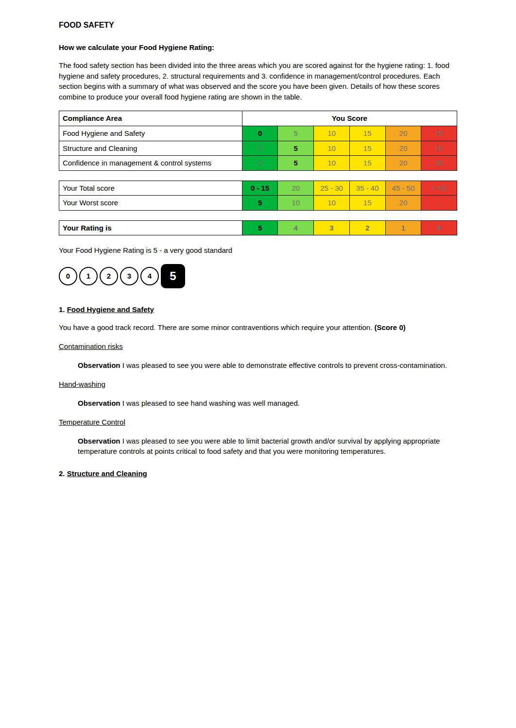FOOD SAFETY
How we calculate your Food Hygiene Rating:
The food safety section has been divided into the three areas which you are scored against for the hygiene rating: 1. food hygiene and safety procedures, 2. structural requirements and 3. confidence in management/control procedures. Each section begins with a summary of what was observed and the score you have been given. Details of how these scores combine to produce your overall food hygiene rating are shown in the table.
| Compliance Area | You Score |
| --- | --- |
| Food Hygiene and Safety | 0 | 5 | 10 | 15 | 20 | 25 |
| Structure and Cleaning | 0 | 5 | 10 | 15 | 20 | 25 |
| Confidence in management & control systems | 0 | 5 | 10 | 15 | 20 | 30 |
| Your Total score | 0 - 15 | 20 | 25 - 30 | 35 - 40 | 45 - 50 | > 50 |
| Your Worst score | 5 | 10 | 10 | 15 | 20 | - |
| Your Rating is | 5 | 4 | 3 | 2 | 1 | 0 |
Your Food Hygiene Rating is 5 - a very good standard
0
1
2
3
4
5
1. Food Hygiene and Safety
You have a good track record. There are some minor contraventions which require your attention. (Score 0)
Contamination risks
Observation I was pleased to see you were able to demonstrate effective controls to prevent cross-contamination.
Hand-washing
Observation I was pleased to see hand washing was well managed.
Temperature Control
Observation I was pleased to see you were able to limit bacterial growth and/or survival by applying appropriate temperature controls at points critical to food safety and that you were monitoring temperatures.
2. Structure and Cleaning